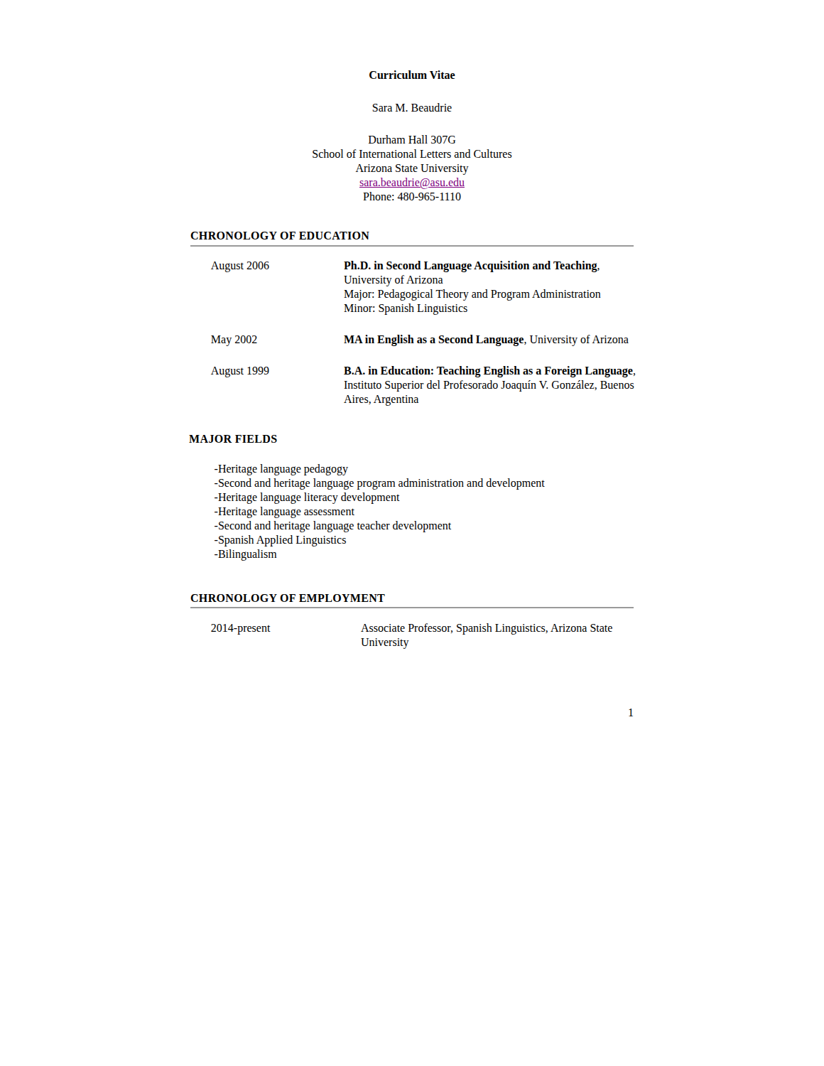Curriculum Vitae
Sara M. Beaudrie
Durham Hall 307G
School of International Letters and Cultures
Arizona State University
sara.beaudrie@asu.edu
Phone: 480-965-1110
Chronology of Education
| August 2006 | Ph.D. in Second Language Acquisition and Teaching , University of Arizona Major: Pedagogical Theory and Program Administration Minor: Spanish Linguistics |
| May 2002 | MA in English as a Second Language , University of Arizona |
| August 1999 | B.A. in Education: Teaching English as a Foreign Language , Instituto Superior del Profesorado Joaquín V. González, Buenos Aires, Argentina |
Major Fields
-Heritage language pedagogy
-Second and heritage language program administration and development
-Heritage language literacy development
-Heritage language assessment
-Second and heritage language teacher development
-Spanish Applied Linguistics
-Bilingualism
Chronology of Employment
| 2014-present | Associate Professor, Spanish Linguistics, Arizona State University |
1